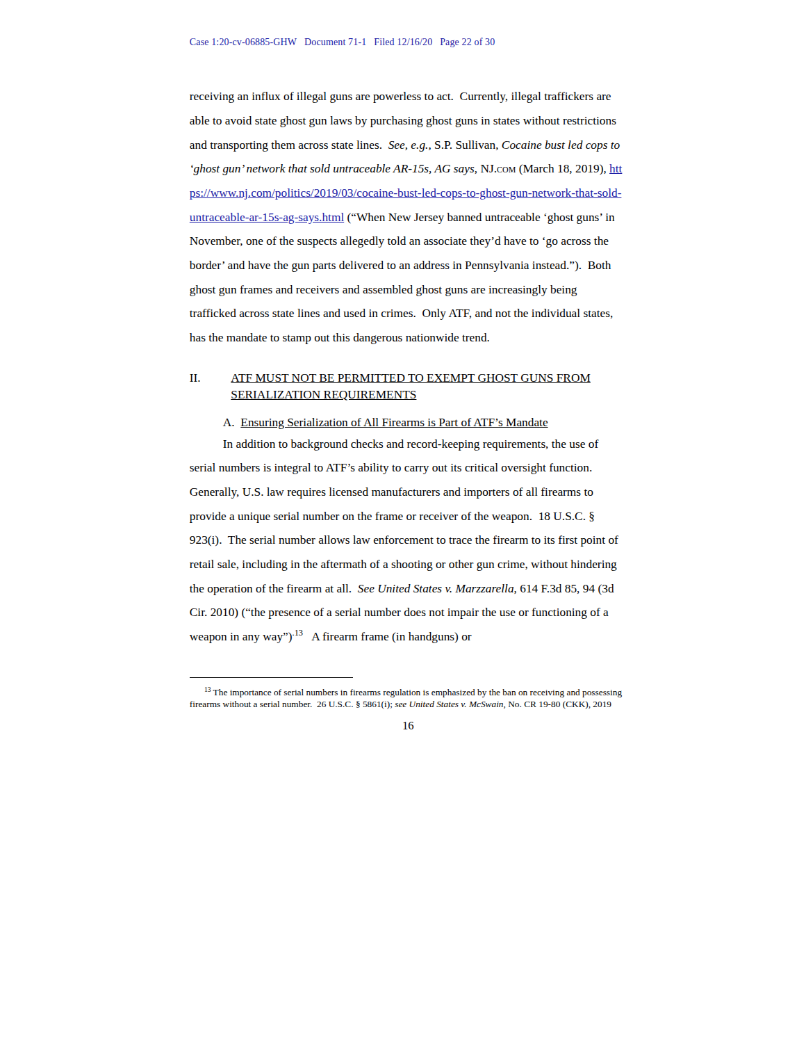Case 1:20-cv-06885-GHW Document 71-1 Filed 12/16/20 Page 22 of 30
receiving an influx of illegal guns are powerless to act. Currently, illegal traffickers are able to avoid state ghost gun laws by purchasing ghost guns in states without restrictions and transporting them across state lines. See, e.g., S.P. Sullivan, Cocaine bust led cops to ‘ghost gun’ network that sold untraceable AR-15s, AG says, NJ.com (March 18, 2019), https://www.nj.com/politics/2019/03/cocaine-bust-led-cops-to-ghost-gun-network-that-sold-untraceable-ar-15s-ag-says.html (“When New Jersey banned untraceable ‘ghost guns’ in November, one of the suspects allegedly told an associate they’d have to ‘go across the border’ and have the gun parts delivered to an address in Pennsylvania instead.”). Both ghost gun frames and receivers and assembled ghost guns are increasingly being trafficked across state lines and used in crimes. Only ATF, and not the individual states, has the mandate to stamp out this dangerous nationwide trend.
II. ATF MUST NOT BE PERMITTED TO EXEMPT GHOST GUNS FROM SERIALIZATION REQUIREMENTS
A. Ensuring Serialization of All Firearms is Part of ATF’s Mandate
In addition to background checks and record-keeping requirements, the use of serial numbers is integral to ATF’s ability to carry out its critical oversight function. Generally, U.S. law requires licensed manufacturers and importers of all firearms to provide a unique serial number on the frame or receiver of the weapon. 18 U.S.C. § 923(i). The serial number allows law enforcement to trace the firearm to its first point of retail sale, including in the aftermath of a shooting or other gun crime, without hindering the operation of the firearm at all. See United States v. Marzzarella, 614 F.3d 85, 94 (3d Cir. 2010) (“the presence of a serial number does not impair the use or functioning of a weapon in any way”).13 A firearm frame (in handguns) or
13 The importance of serial numbers in firearms regulation is emphasized by the ban on receiving and possessing firearms without a serial number. 26 U.S.C. § 5861(i); see United States v. McSwain, No. CR 19-80 (CKK), 2019
16